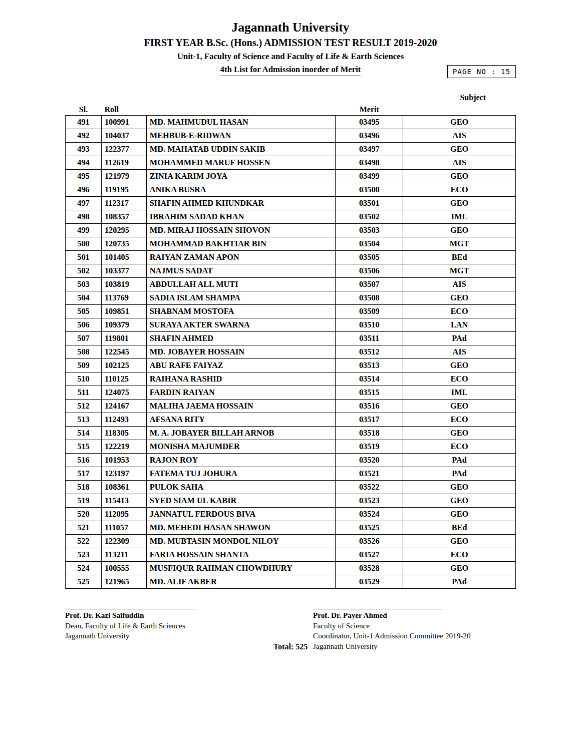Jagannath University
FIRST YEAR B.Sc. (Hons.) ADMISSION TEST RESULT 2019-2020
Unit-1, Faculty of Science and Faculty of Life & Earth Sciences
4th List for Admission inorder of Merit
PAGE NO : 15
Subject
| Sl. | Roll | | Merit | |
| --- | --- | --- | --- | --- |
| 491 | 100991 | MD. MAHMUDUL HASAN | 03495 | GEO |
| 492 | 104037 | MEHBUB-E-RIDWAN | 03496 | AIS |
| 493 | 122377 | MD. MAHATAB UDDIN SAKIB | 03497 | GEO |
| 494 | 112619 | MOHAMMED MARUF HOSSEN | 03498 | AIS |
| 495 | 121979 | ZINIA KARIM JOYA | 03499 | GEO |
| 496 | 119195 | ANIKA BUSRA | 03500 | ECO |
| 497 | 112317 | SHAFIN AHMED KHUNDKAR | 03501 | GEO |
| 498 | 108357 | IBRAHIM SADAD KHAN | 03502 | IML |
| 499 | 120295 | MD. MIRAJ HOSSAIN SHOVON | 03503 | GEO |
| 500 | 120735 | MOHAMMAD BAKHTIAR BIN | 03504 | MGT |
| 501 | 101405 | RAIYAN ZAMAN APON | 03505 | BEd |
| 502 | 103377 | NAJMUS SADAT | 03506 | MGT |
| 503 | 103819 | ABDULLAH ALL MUTI | 03507 | AIS |
| 504 | 113769 | SADIA ISLAM SHAMPA | 03508 | GEO |
| 505 | 109851 | SHABNAM MOSTOFA | 03509 | ECO |
| 506 | 109379 | SURAYA AKTER SWARNA | 03510 | LAN |
| 507 | 119801 | SHAFIN AHMED | 03511 | PAd |
| 508 | 122545 | MD. JOBAYER HOSSAIN | 03512 | AIS |
| 509 | 102125 | ABU RAFE FAIYAZ | 03513 | GEO |
| 510 | 110125 | RAIHANA RASHID | 03514 | ECO |
| 511 | 124075 | FARDIN RAIYAN | 03515 | IML |
| 512 | 124167 | MALIHA JAEMA HOSSAIN | 03516 | GEO |
| 513 | 112493 | AFSANA RITY | 03517 | ECO |
| 514 | 118305 | M. A. JOBAYER BILLAH ARNOB | 03518 | GEO |
| 515 | 122219 | MONISHA MAJUMDER | 03519 | ECO |
| 516 | 101953 | RAJON ROY | 03520 | PAd |
| 517 | 123197 | FATEMA TUJ JOHURA | 03521 | PAd |
| 518 | 108361 | PULOK SAHA | 03522 | GEO |
| 519 | 115413 | SYED SIAM UL KABIR | 03523 | GEO |
| 520 | 112095 | JANNATUL FERDOUS BIVA | 03524 | GEO |
| 521 | 111057 | MD. MEHEDI HASAN SHAWON | 03525 | BEd |
| 522 | 122309 | MD. MUBTASIN MONDOL NILOY | 03526 | GEO |
| 523 | 113211 | FARIA HOSSAIN SHANTA | 03527 | ECO |
| 524 | 100555 | MUSFIQUR RAHMAN CHOWDHURY | 03528 | GEO |
| 525 | 121965 | MD. ALIF AKBER | 03529 | PAd |
Prof. Dr. Kazi Saifuddin
Dean, Faculty of Life & Earth Sciences
Jagannath University
Prof. Dr. Payer Ahmed
Faculty of Science
Coordinator, Unit-1 Admission Committee 2019-20
Jagannath University
Total: 525